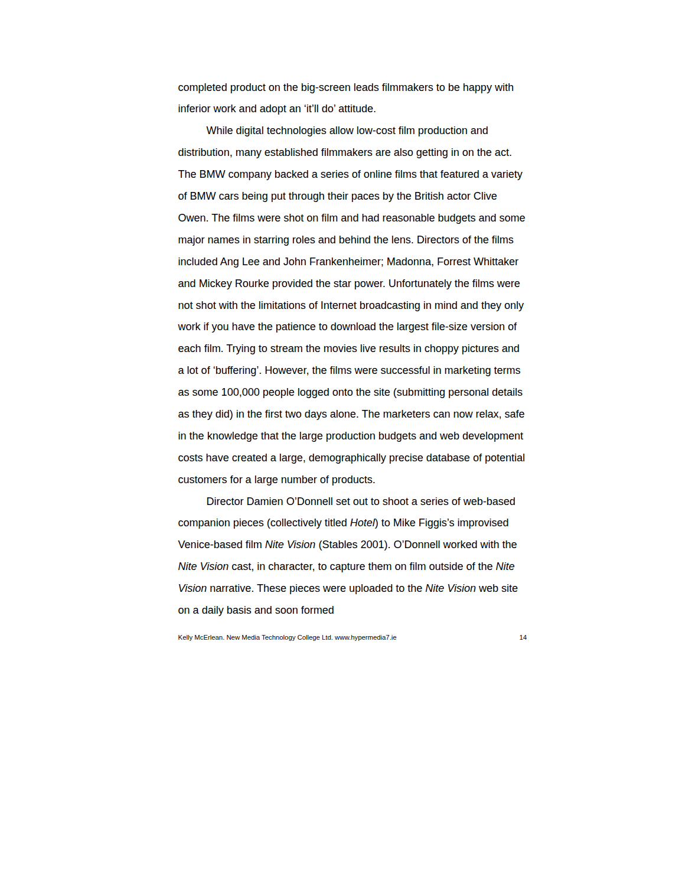completed product on the big-screen leads filmmakers to be happy with inferior work and adopt an ‘it’ll do’ attitude.
While digital technologies allow low-cost film production and distribution, many established filmmakers are also getting in on the act. The BMW company backed a series of online films that featured a variety of BMW cars being put through their paces by the British actor Clive Owen. The films were shot on film and had reasonable budgets and some major names in starring roles and behind the lens. Directors of the films included Ang Lee and John Frankenheimer; Madonna, Forrest Whittaker and Mickey Rourke provided the star power. Unfortunately the films were not shot with the limitations of Internet broadcasting in mind and they only work if you have the patience to download the largest file-size version of each film. Trying to stream the movies live results in choppy pictures and a lot of ‘buffering’. However, the films were successful in marketing terms as some 100,000 people logged onto the site (submitting personal details as they did) in the first two days alone. The marketers can now relax, safe in the knowledge that the large production budgets and web development costs have created a large, demographically precise database of potential customers for a large number of products.
Director Damien O’Donnell set out to shoot a series of web-based companion pieces (collectively titled Hotel) to Mike Figgis’s improvised Venice-based film Nite Vision (Stables 2001). O’Donnell worked with the Nite Vision cast, in character, to capture them on film outside of the Nite Vision narrative. These pieces were uploaded to the Nite Vision web site on a daily basis and soon formed
Kelly McErlean. New Media Technology College Ltd. www.hypermedia7.ie 14